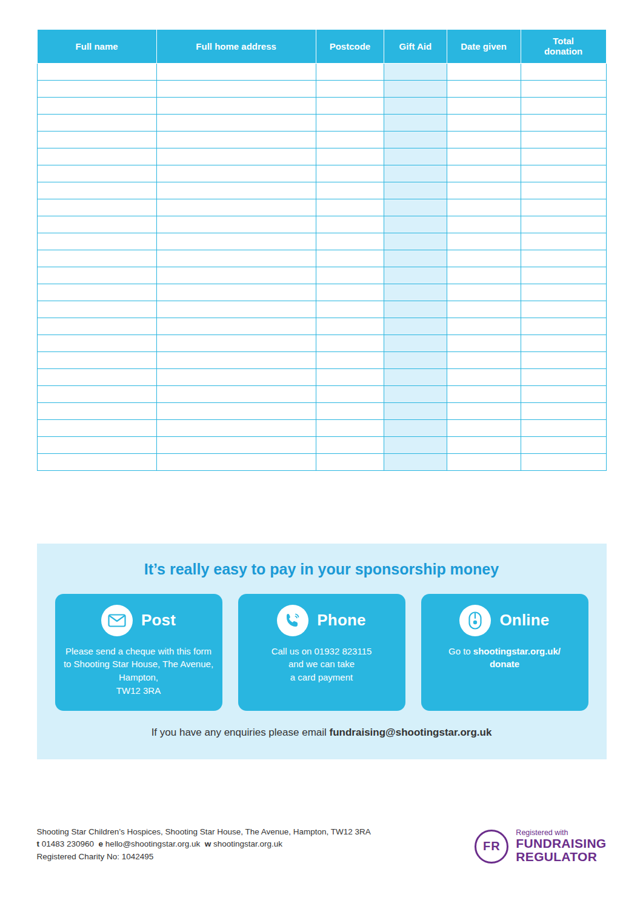| Full name | Full home address | Postcode | Gift Aid | Date given | Total donation |
| --- | --- | --- | --- | --- | --- |
It’s really easy to pay in your sponsorship money
Post
Please send a cheque with this form to Shooting Star House, The Avenue, Hampton,
TW12 3RA
Phone
Call us on 01932 823115
and we can take
a card payment
Online
Go to shootingstar.org.uk/
donate
If you have any enquiries please email fundraising@shootingstar.org.uk
Shooting Star Children’s Hospices, Shooting Star House, The Avenue, Hampton, TW12 3RA
t 01483 230960 e hello@shootingstar.org.uk w shootingstar.org.uk
Registered Charity No: 1042495
FR
Registered with
FUNDRAISING
REGULATOR